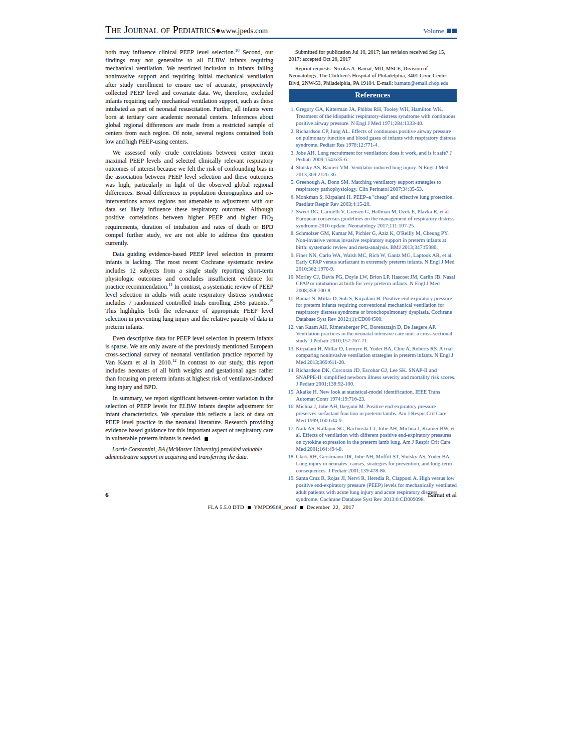The Journal of Pediatrics●www.jpeds.com
Volume
both may influence clinical PEEP level selection.18 Second, our findings may not generalize to all ELBW infants requiring mechanical ventilation. We restricted inclusion to infants failing noninvasive support and requiring initial mechanical ventilation after study enrollment to ensure use of accurate, prospectively collected PEEP level and covariate data. We, therefore, excluded infants requiring early mechanical ventilation support, such as those intubated as part of neonatal resuscitation. Further, all infants were born at tertiary care academic neonatal centers. Inferences about global regional differences are made from a restricted sample of centers from each region. Of note, several regions contained both low and high PEEP-using centers.
We assessed only crude correlations between center mean maximal PEEP levels and selected clinically relevant respiratory outcomes of interest because we felt the risk of confounding bias in the association between PEEP level selection and these outcomes was high, particularly in light of the observed global regional differences. Broad differences in population demographics and co-interventions across regions not amenable to adjustment with our data set likely influence these respiratory outcomes. Although positive correlations between higher PEEP and higher FiO2 requirements, duration of intubation and rates of death or BPD compel further study, we are not able to address this question currently.
Data guiding evidence-based PEEP level selection in preterm infants is lacking. The most recent Cochrane systematic review includes 12 subjects from a single study reporting short-term physiologic outcomes and concludes insufficient evidence for practice recommendation.11 In contrast, a systematic review of PEEP level selection in adults with acute respiratory distress syndrome includes 7 randomized controlled trials enrolling 2565 patients.19 This highlights both the relevance of appropriate PEEP level selection in preventing lung injury and the relative paucity of data in preterm infants.
Even descriptive data for PEEP level selection in preterm infants is sparse. We are only aware of the previously mentioned European cross-sectional survey of neonatal ventilation practice reported by Van Kaam et al in 2010.12 In contrast to our study, this report includes neonates of all birth weights and gestational ages rather than focusing on preterm infants at highest risk of ventilator-induced lung injury and BPD.
In summary, we report significant between-center variation in the selection of PEEP levels for ELBW infants despite adjustment for infant characteristics. We speculate this reflects a lack of data on PEEP level practice in the neonatal literature. Research providing evidence-based guidance for this important aspect of respiratory care in vulnerable preterm infants is needed.
Lorrie Constantini, BA (McMaster University) provided valuable administrative support in acquiring and transferring the data.
Submitted for publication Jul 10, 2017; last revision received Sep 15, 2017; accepted Oct 26, 2017
Reprint requests: Nicolas A. Bamat, MD, MSCE, Division of Neonatology, The Children's Hospital of Philadelphia, 3401 Civic Center Blvd, 2NW-53, Philadelphia, PA 19104. E-mail: bamatn@email.chop.edu
References
Gregory GA, Kitterman JA, Phibbs RH, Tooley WH, Hamilton WK. Treatment of the idiopathic respiratory-distress syndrome with continuous positive airway pressure. N Engl J Med 1971;284:1333-40.
Richardson CP, Jung AL. Effects of continuous positive airway pressure on pulmonary function and blood gases of infants with respiratory distress syndrome. Pediatr Res 1978;12:771-4.
Jobe AH. Lung recruitment for ventilation: does it work, and is it safe? J Pediatr 2009;154:635-6.
Slutsky AS, Ranieri VM. Ventilator-induced lung injury. N Engl J Med 2013;369:2126-36.
Greenough A, Donn SM. Matching ventilatory support strategies to respiratory pathophysiology. Clin Perinatol 2007;34:35-53.
Monkman S, Kirpalani H. PEEP–a "cheap" and effective lung protection. Paediatr Respir Rev 2003;4:15-20.
Sweet DG, Carnielli V, Greisen G, Hallman M, Ozek E, Plavka R, et al. European consensus guidelines on the management of respiratory distress syndrome-2016 update. Neonatology 2017;111:107-25.
Schmolzer GM, Kumar M, Pichler G, Aziz K, O'Reilly M, Cheung PY. Non-invasive versus invasive respiratory support in preterm infants at birth: systematic review and meta-analysis. BMJ 2013;347:f5980.
Finer NN, Carlo WA, Walsh MC, Rich W, Gantz MG, Laptook AR, et al. Early CPAP versus surfactant in extremely preterm infants. N Engl J Med 2010;362:1970-9.
Morley CJ, Davis PG, Doyle LW, Brion LP, Hascoet JM, Carlin JB. Nasal CPAP or intubation at birth for very preterm infants. N Engl J Med 2008;358:700-8.
Bamat N, Millar D, Suh S, Kirpalani H. Positive end expiratory pressure for preterm infants requiring conventional mechanical ventilation for respiratory distress syndrome or bronchopulmonary dysplasia. Cochrane Database Syst Rev 2012;(1):CD004500.
van Kaam AH, Rimensberger PC, Borensztajn D, De Jaegere AP. Ventilation practices in the neonatal intensive care unit: a cross-sectional study. J Pediatr 2010;157:767-71.
Kirpalani H, Millar D, Lemyre B, Yoder BA, Chiu A, Roberts RS. A trial comparing noninvasive ventilation strategies in preterm infants. N Engl J Med 2013;369:611-20.
Richardson DK, Corcoran JD, Escobar GJ, Lee SK. SNAP-II and SNAPPE-II: simplified newborn illness severity and mortality risk scores. J Pediatr 2001;138:92-100.
Akaike H. New look at statistical-model identification. IEEE Trans Automat Contr 1974;19:716-23.
Michna J, Jobe AH, Ikegami M. Positive end-expiratory pressure preserves surfactant function in preterm lambs. Am J Respir Crit Care Med 1999;160:634-9.
Naik AS, Kallapur SG, Bachurski CJ, Jobe AH, Michna J, Kramer BW, et al. Effects of ventilation with different positive end-expiratory pressures on cytokine expression in the preterm lamb lung. Am J Respir Crit Care Med 2001;164:494-8.
Clark RH, Gerstmann DR, Jobe AH, Moffitt ST, Slutsky AS, Yoder BA. Lung injury in neonates: causes, strategies for prevention, and long-term consequences. J Pediatr 2001;139:478-86.
Santa Cruz R, Rojas JI, Nervi R, Heredia R, Ciapponi A. High versus low positive end-expiratory pressure (PEEP) levels for mechanically ventilated adult patients with acute lung injury and acute respiratory distress syndrome. Cochrane Database Syst Rev 2013;6:CD009098.
6 Bamat et al
FLA 5.5.0 DTD YMPD9568_proof December 22, 2017